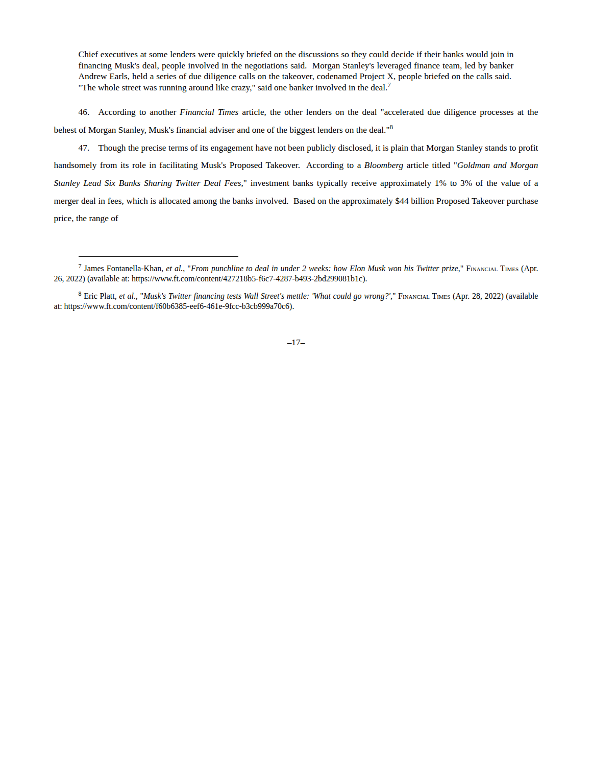Chief executives at some lenders were quickly briefed on the discussions so they could decide if their banks would join in financing Musk's deal, people involved in the negotiations said. Morgan Stanley's leveraged finance team, led by banker Andrew Earls, held a series of due diligence calls on the takeover, codenamed Project X, people briefed on the calls said. "The whole street was running around like crazy," said one banker involved in the deal.7
46. According to another Financial Times article, the other lenders on the deal "accelerated due diligence processes at the behest of Morgan Stanley, Musk's financial adviser and one of the biggest lenders on the deal."8
47. Though the precise terms of its engagement have not been publicly disclosed, it is plain that Morgan Stanley stands to profit handsomely from its role in facilitating Musk's Proposed Takeover. According to a Bloomberg article titled "Goldman and Morgan Stanley Lead Six Banks Sharing Twitter Deal Fees," investment banks typically receive approximately 1% to 3% of the value of a merger deal in fees, which is allocated among the banks involved. Based on the approximately $44 billion Proposed Takeover purchase price, the range of
7 James Fontanella-Khan, et al., "From punchline to deal in under 2 weeks: how Elon Musk won his Twitter prize," Financial Times (Apr. 26, 2022) (available at: https://www.ft.com/content/427218b5-f6c7-4287-b493-2bd299081b1c).
8 Eric Platt, et al., "Musk's Twitter financing tests Wall Street's mettle: 'What could go wrong?'," Financial Times (Apr. 28, 2022) (available at: https://www.ft.com/content/f60b6385-eef6-461e-9fcc-b3cb999a70c6).
–17–